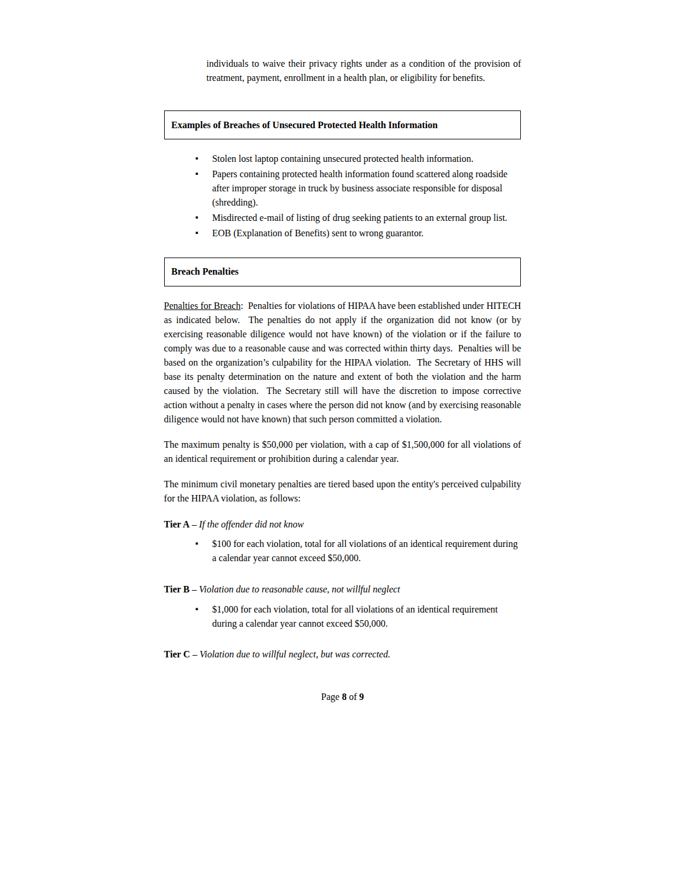individuals to waive their privacy rights under as a condition of the provision of treatment, payment, enrollment in a health plan, or eligibility for benefits.
Examples of Breaches of Unsecured Protected Health Information
Stolen lost laptop containing unsecured protected health information.
Papers containing protected health information found scattered along roadside after improper storage in truck by business associate responsible for disposal (shredding).
Misdirected e-mail of listing of drug seeking patients to an external group list.
EOB (Explanation of Benefits) sent to wrong guarantor.
Breach Penalties
Penalties for Breach: Penalties for violations of HIPAA have been established under HITECH as indicated below. The penalties do not apply if the organization did not know (or by exercising reasonable diligence would not have known) of the violation or if the failure to comply was due to a reasonable cause and was corrected within thirty days. Penalties will be based on the organization’s culpability for the HIPAA violation. The Secretary of HHS will base its penalty determination on the nature and extent of both the violation and the harm caused by the violation. The Secretary still will have the discretion to impose corrective action without a penalty in cases where the person did not know (and by exercising reasonable diligence would not have known) that such person committed a violation.
The maximum penalty is $50,000 per violation, with a cap of $1,500,000 for all violations of an identical requirement or prohibition during a calendar year.
The minimum civil monetary penalties are tiered based upon the entity's perceived culpability for the HIPAA violation, as follows:
Tier A – If the offender did not know
$100 for each violation, total for all violations of an identical requirement during a calendar year cannot exceed $50,000.
Tier B – Violation due to reasonable cause, not willful neglect
$1,000 for each violation, total for all violations of an identical requirement during a calendar year cannot exceed $50,000.
Tier C – Violation due to willful neglect, but was corrected.
Page 8 of 9